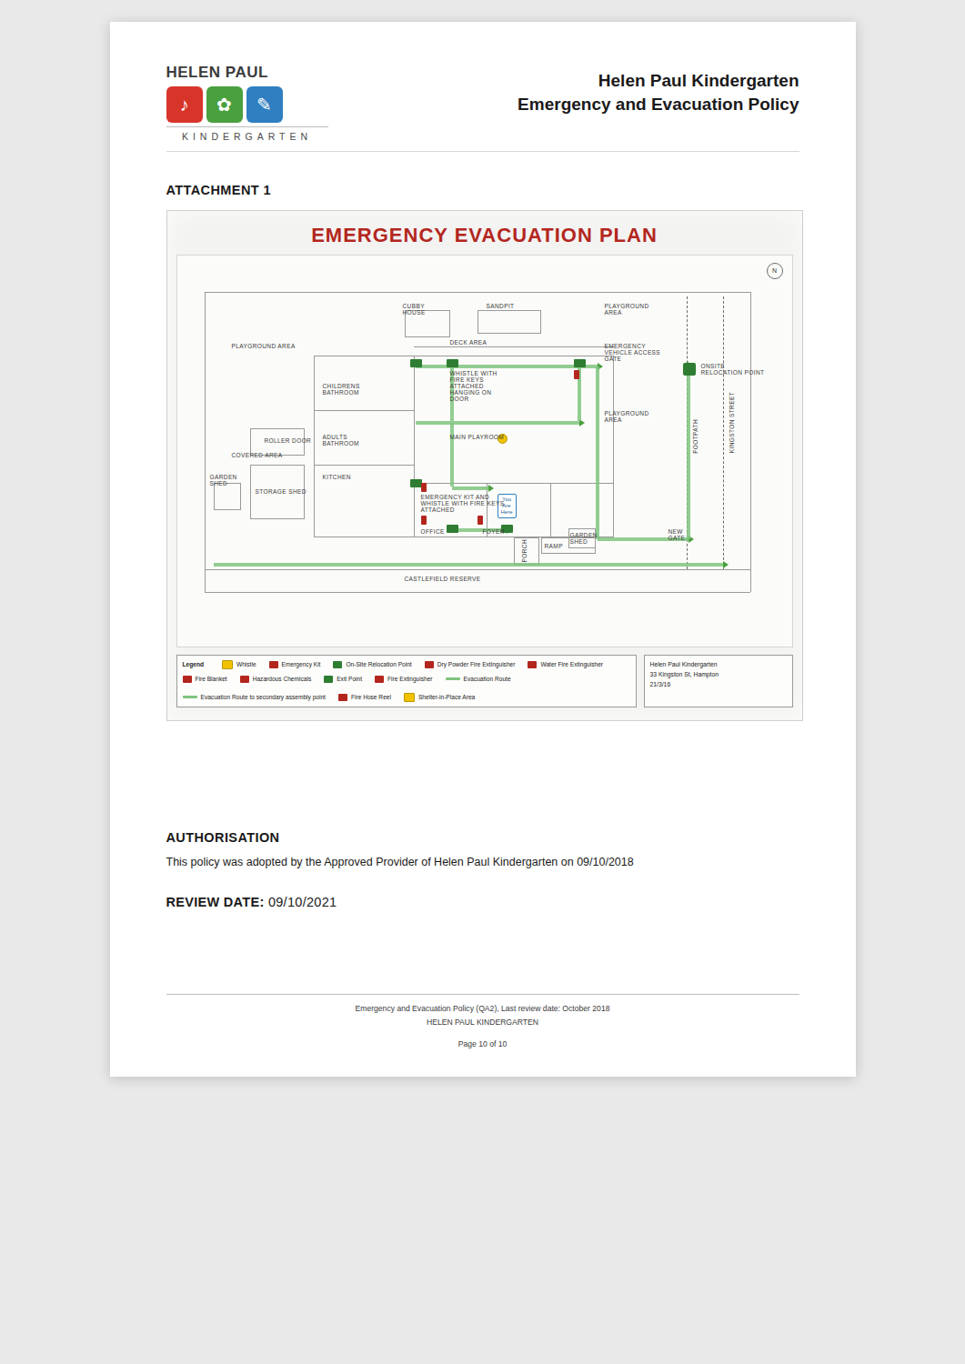HELEN PAUL
♪ ✿ ✎
KINDERGARTEN
Helen Paul Kindergarten
Emergency and Evacuation Policy
ATTACHMENT 1
EMERGENCY EVACUATION PLAN
N
You
Are
Here
CUBBY
HOUSE
SANDPIT
PLAYGROUND AREA
PLAYGROUND
AREA
PLAYGROUND
AREA
DECK AREA
CHILDRENS
BATHROOM
ADULTS
BATHROOM
KITCHEN
MAIN PLAYROOM
OFFICE
FOYER
RAMP
PORCH
COVERED AREA
STORAGE SHED
GARDEN
SHED
GARDEN
SHED
ROLLER DOOR
EMERGENCY
VEHICLE ACCESS
GATE
ONSITE
RELOCATION POINT
NEW
GATE
FOOTPATH
KINGSTON STREET
CASTLEFIELD RESERVE
WHISTLE WITH
FIRE KEYS
ATTACHED
HANGING ON
DOOR
EMERGENCY KIT AND
WHISTLE WITH FIRE KEYS
ATTACHED
Legend Whistle Emergency Kit On-Site Relocation Point Dry Powder Fire Extinguisher Water Fire Extinguisher
Fire Blanket Hazardous Chemicals Exit Point Fire Extinguisher Evacuation Route Evacuation Route to secondary assembly point Fire Hose Reel Shelter-in-Place Area
Helen Paul Kindergarten
33 Kingston St, Hampton
21/3/16
AUTHORISATION
This policy was adopted by the Approved Provider of Helen Paul Kindergarten on 09/10/2018
REVIEW DATE: 09/10/2021
Emergency and Evacuation Policy (QA2), Last review date: October 2018
HELEN PAUL KINDERGARTEN
Page 10 of 10